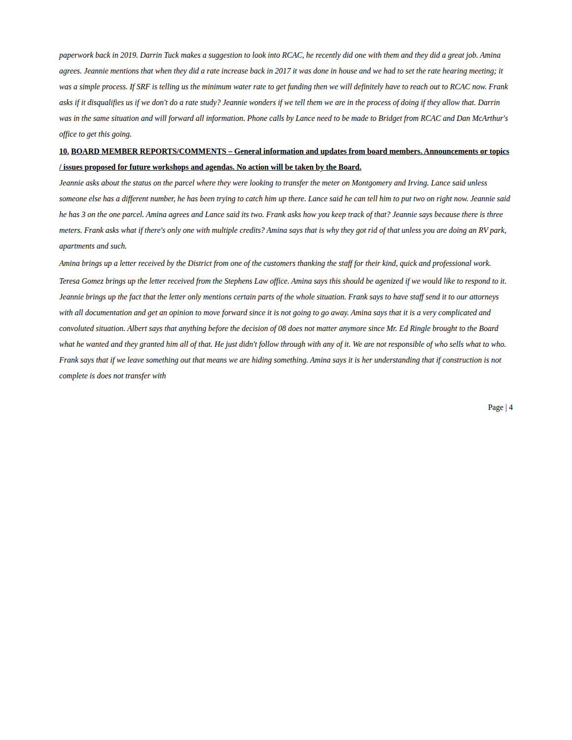paperwork back in 2019. Darrin Tuck makes a suggestion to look into RCAC, he recently did one with them and they did a great job. Amina agrees. Jeannie mentions that when they did a rate increase back in 2017 it was done in house and we had to set the rate hearing meeting; it was a simple process. If SRF is telling us the minimum water rate to get funding then we will definitely have to reach out to RCAC now. Frank asks if it disqualifies us if we don't do a rate study? Jeannie wonders if we tell them we are in the process of doing if they allow that. Darrin was in the same situation and will forward all information. Phone calls by Lance need to be made to Bridget from RCAC and Dan McArthur's office to get this going.
10. BOARD MEMBER REPORTS/COMMENTS – General information and updates from board members. Announcements or topics / issues proposed for future workshops and agendas. No action will be taken by the Board.
Jeannie asks about the status on the parcel where they were looking to transfer the meter on Montgomery and Irving. Lance said unless someone else has a different number, he has been trying to catch him up there. Lance said he can tell him to put two on right now. Jeannie said he has 3 on the one parcel. Amina agrees and Lance said its two. Frank asks how you keep track of that? Jeannie says because there is three meters. Frank asks what if there's only one with multiple credits? Amina says that is why they got rid of that unless you are doing an RV park, apartments and such.
Amina brings up a letter received by the District from one of the customers thanking the staff for their kind, quick and professional work.
Teresa Gomez brings up the letter received from the Stephens Law office. Amina says this should be agenized if we would like to respond to it. Jeannie brings up the fact that the letter only mentions certain parts of the whole situation. Frank says to have staff send it to our attorneys with all documentation and get an opinion to move forward since it is not going to go away. Amina says that it is a very complicated and convoluted situation. Albert says that anything before the decision of 08 does not matter anymore since Mr. Ed Ringle brought to the Board what he wanted and they granted him all of that. He just didn't follow through with any of it. We are not responsible of who sells what to who. Frank says that if we leave something out that means we are hiding something. Amina says it is her understanding that if construction is not complete is does not transfer with
Page | 4